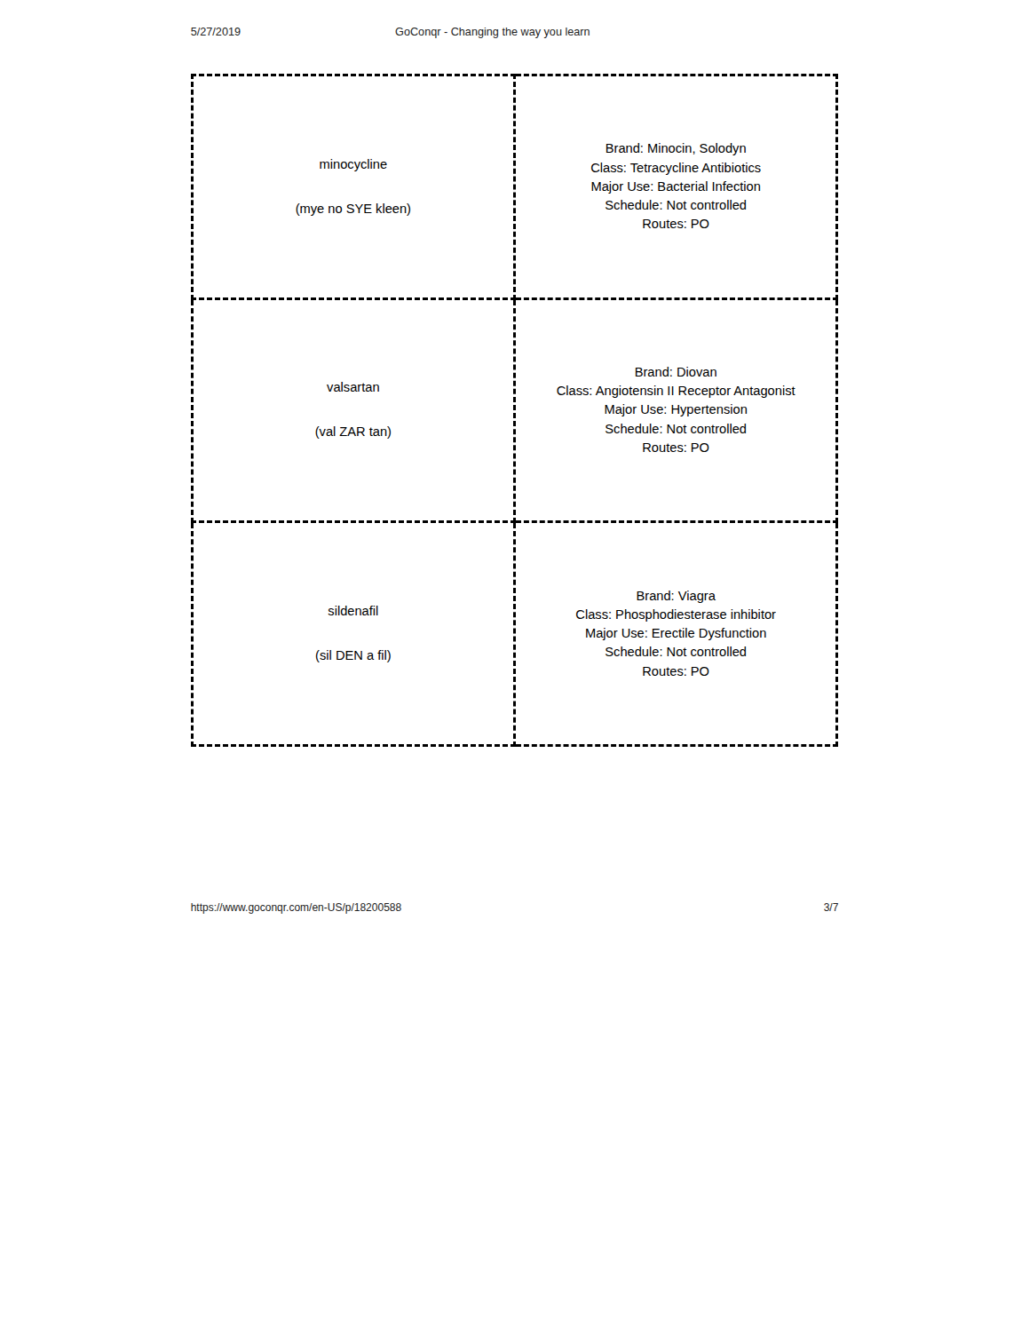5/27/2019 GoConqr - Changing the way you learn
| minocycline (mye no SYE kleen) | Brand: Minocin, Solodyn Class: Tetracycline Antibiotics Major Use: Bacterial Infection Schedule: Not controlled Routes: PO |
| valsartan (val ZAR tan) | Brand: Diovan Class: Angiotensin II Receptor Antagonist Major Use: Hypertension Schedule: Not controlled Routes: PO |
| sildenafil (sil DEN a fil) | Brand: Viagra Class: Phosphodiesterase inhibitor Major Use: Erectile Dysfunction Schedule: Not controlled Routes: PO |
https://www.goconqr.com/en-US/p/18200588 3/7